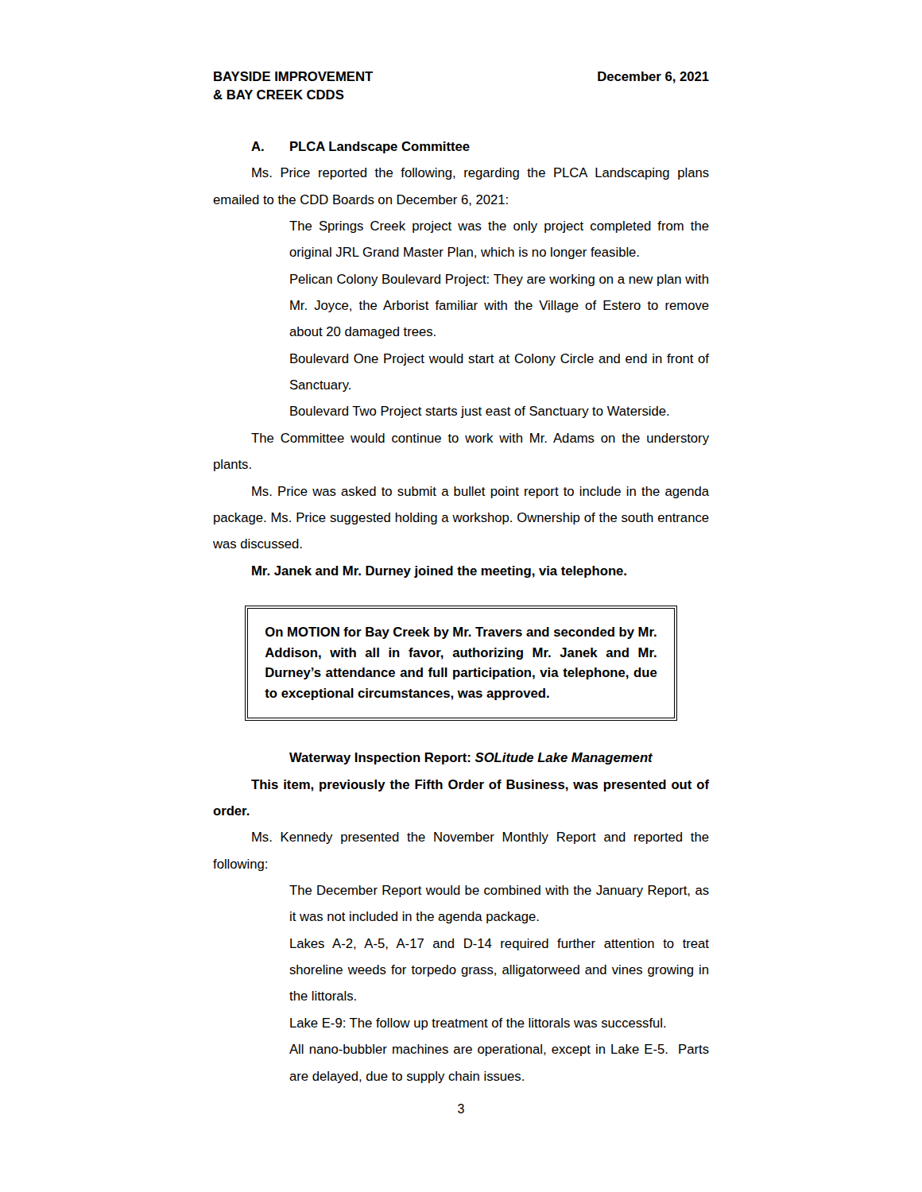BAYSIDE IMPROVEMENT
& BAY CREEK CDDS
December 6, 2021
A.
PLCA Landscape Committee
Ms. Price reported the following, regarding the PLCA Landscaping plans emailed to the CDD Boards on December 6, 2021:

The Springs Creek project was the only project completed from the original JRL Grand Master Plan, which is no longer feasible.

Pelican Colony Boulevard Project: They are working on a new plan with Mr. Joyce, the Arborist familiar with the Village of Estero to remove about 20 damaged trees.

Boulevard One Project would start at Colony Circle and end in front of Sanctuary.

Boulevard Two Project starts just east of Sanctuary to Waterside.
The Committee would continue to work with Mr. Adams on the understory plants.
Ms. Price was asked to submit a bullet point report to include in the agenda package. Ms. Price suggested holding a workshop. Ownership of the south entrance was discussed.
Mr. Janek and Mr. Durney joined the meeting, via telephone.
On MOTION for Bay Creek by Mr. Travers and seconded by Mr. Addison, with all in favor, authorizing Mr. Janek and Mr. Durney’s attendance and full participation, via telephone, due to exceptional circumstances, was approved.

Waterway Inspection Report: SOLitude Lake Management
This item, previously the Fifth Order of Business, was presented out of order.
Ms. Kennedy presented the November Monthly Report and reported the following:

The December Report would be combined with the January Report, as it was not included in the agenda package.

Lakes A-2, A-5, A-17 and D-14 required further attention to treat shoreline weeds for torpedo grass, alligatorweed and vines growing in the littorals.

Lake E-9: The follow up treatment of the littorals was successful.

All nano-bubbler machines are operational, except in Lake E-5. Parts are delayed, due to supply chain issues.
3